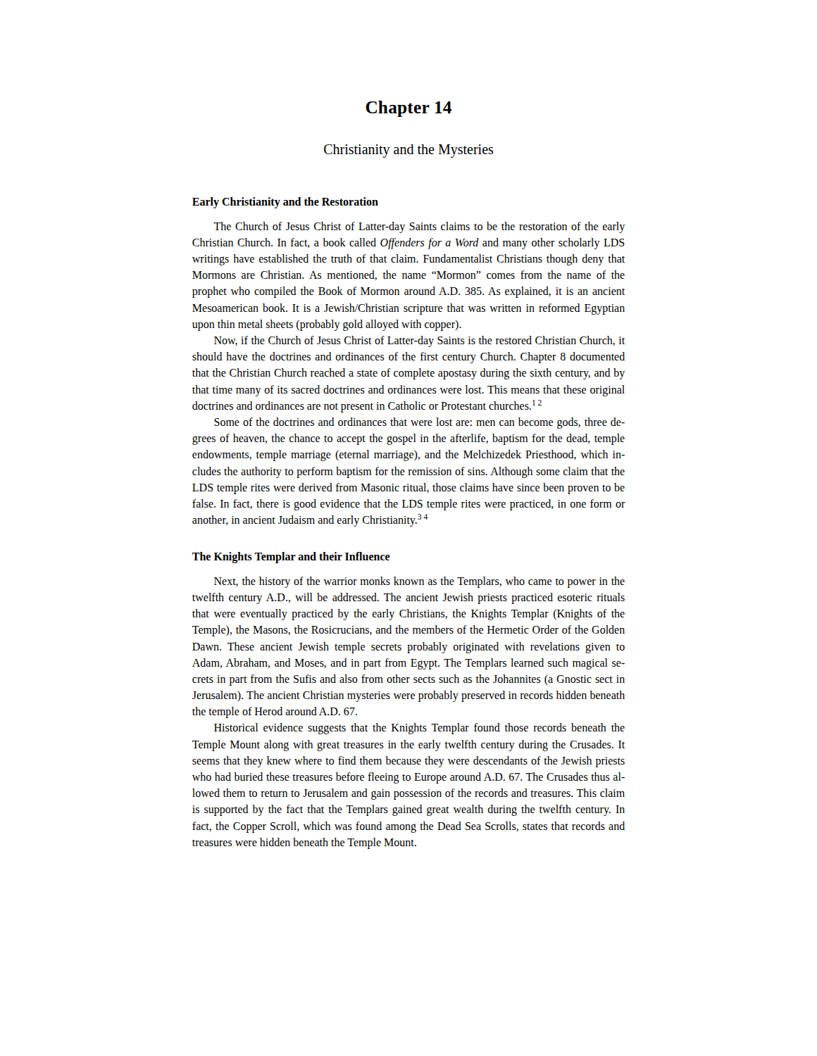Chapter 14
Christianity and the Mysteries
Early Christianity and the Restoration
The Church of Jesus Christ of Latter-day Saints claims to be the restoration of the early Christian Church. In fact, a book called Offenders for a Word and many other scholarly LDS writings have established the truth of that claim. Fundamentalist Christians though deny that Mormons are Christian. As mentioned, the name “Mormon” comes from the name of the prophet who compiled the Book of Mormon around A.D. 385. As explained, it is an ancient Mesoamerican book. It is a Jewish/Christian scripture that was written in reformed Egyptian upon thin metal sheets (probably gold alloyed with copper).
Now, if the Church of Jesus Christ of Latter-day Saints is the restored Christian Church, it should have the doctrines and ordinances of the first century Church. Chapter 8 documented that the Christian Church reached a state of complete apostasy during the sixth century, and by that time many of its sacred doctrines and ordinances were lost. This means that these original doctrines and ordinances are not present in Catholic or Protestant churches.1 2
Some of the doctrines and ordinances that were lost are: men can become gods, three degrees of heaven, the chance to accept the gospel in the afterlife, baptism for the dead, temple endowments, temple marriage (eternal marriage), and the Melchizedek Priesthood, which includes the authority to perform baptism for the remission of sins. Although some claim that the LDS temple rites were derived from Masonic ritual, those claims have since been proven to be false. In fact, there is good evidence that the LDS temple rites were practiced, in one form or another, in ancient Judaism and early Christianity.3 4
The Knights Templar and their Influence
Next, the history of the warrior monks known as the Templars, who came to power in the twelfth century A.D., will be addressed. The ancient Jewish priests practiced esoteric rituals that were eventually practiced by the early Christians, the Knights Templar (Knights of the Temple), the Masons, the Rosicrucians, and the members of the Hermetic Order of the Golden Dawn. These ancient Jewish temple secrets probably originated with revelations given to Adam, Abraham, and Moses, and in part from Egypt. The Templars learned such magical secrets in part from the Sufis and also from other sects such as the Johannites (a Gnostic sect in Jerusalem). The ancient Christian mysteries were probably preserved in records hidden beneath the temple of Herod around A.D. 67.
Historical evidence suggests that the Knights Templar found those records beneath the Temple Mount along with great treasures in the early twelfth century during the Crusades. It seems that they knew where to find them because they were descendants of the Jewish priests who had buried these treasures before fleeing to Europe around A.D. 67. The Crusades thus allowed them to return to Jerusalem and gain possession of the records and treasures. This claim is supported by the fact that the Templars gained great wealth during the twelfth century. In fact, the Copper Scroll, which was found among the Dead Sea Scrolls, states that records and treasures were hidden beneath the Temple Mount.